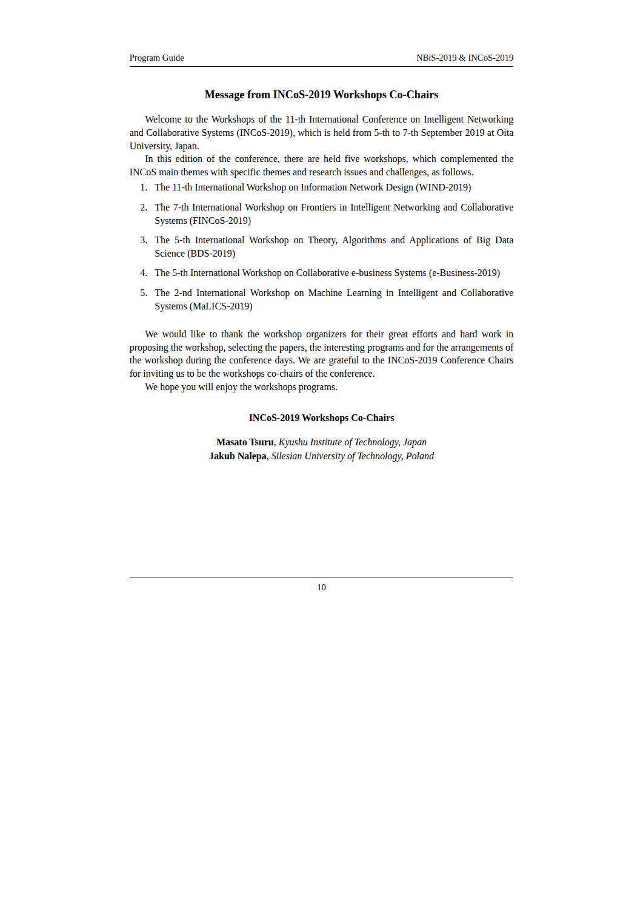Program Guide
NBiS-2019 & INCoS-2019
Message from INCoS-2019 Workshops Co-Chairs
Welcome to the Workshops of the 11-th International Conference on Intelligent Networking and Collaborative Systems (INCoS-2019), which is held from 5-th to 7-th September 2019 at Oita University, Japan.
In this edition of the conference, there are held five workshops, which complemented the INCoS main themes with specific themes and research issues and challenges, as follows.
The 11-th International Workshop on Information Network Design (WIND-2019)
The 7-th International Workshop on Frontiers in Intelligent Networking and Collaborative Systems (FINCoS-2019)
The 5-th International Workshop on Theory, Algorithms and Applications of Big Data Science (BDS-2019)
The 5-th International Workshop on Collaborative e-business Systems (e-Business-2019)
The 2-nd International Workshop on Machine Learning in Intelligent and Collaborative Systems (MaLICS-2019)
We would like to thank the workshop organizers for their great efforts and hard work in proposing the workshop, selecting the papers, the interesting programs and for the arrangements of the workshop during the conference days. We are grateful to the INCoS-2019 Conference Chairs for inviting us to be the workshops co-chairs of the conference.
We hope you will enjoy the workshops programs.
INCoS-2019 Workshops Co-Chairs
Masato Tsuru, Kyushu Institute of Technology, Japan
Jakub Nalepa, Silesian University of Technology, Poland
10